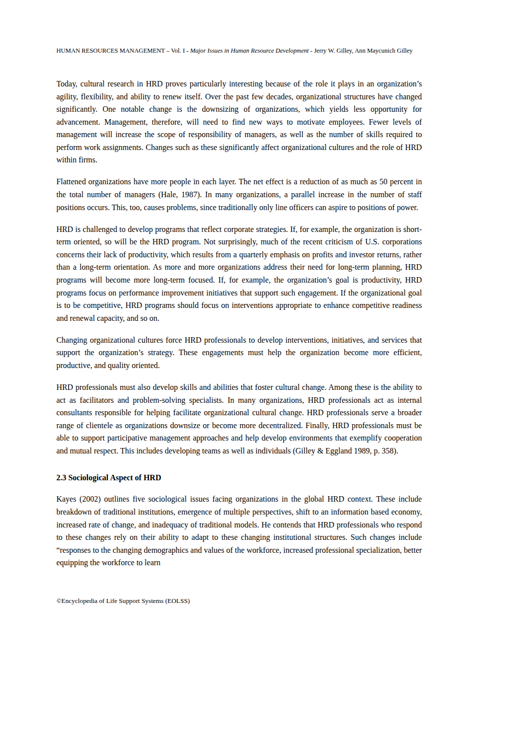HUMAN RESOURCES MANAGEMENT – Vol. I - Major Issues in Human Resource Development - Jerry W. Gilley, Ann Maycunich Gilley
Today, cultural research in HRD proves particularly interesting because of the role it plays in an organization’s agility, flexibility, and ability to renew itself. Over the past few decades, organizational structures have changed significantly. One notable change is the downsizing of organizations, which yields less opportunity for advancement. Management, therefore, will need to find new ways to motivate employees. Fewer levels of management will increase the scope of responsibility of managers, as well as the number of skills required to perform work assignments. Changes such as these significantly affect organizational cultures and the role of HRD within firms.
Flattened organizations have more people in each layer. The net effect is a reduction of as much as 50 percent in the total number of managers (Hale, 1987). In many organizations, a parallel increase in the number of staff positions occurs. This, too, causes problems, since traditionally only line officers can aspire to positions of power.
HRD is challenged to develop programs that reflect corporate strategies. If, for example, the organization is short-term oriented, so will be the HRD program. Not surprisingly, much of the recent criticism of U.S. corporations concerns their lack of productivity, which results from a quarterly emphasis on profits and investor returns, rather than a long-term orientation. As more and more organizations address their need for long-term planning, HRD programs will become more long-term focused. If, for example, the organization’s goal is productivity, HRD programs focus on performance improvement initiatives that support such engagement. If the organizational goal is to be competitive, HRD programs should focus on interventions appropriate to enhance competitive readiness and renewal capacity, and so on.
Changing organizational cultures force HRD professionals to develop interventions, initiatives, and services that support the organization’s strategy. These engagements must help the organization become more efficient, productive, and quality oriented.
HRD professionals must also develop skills and abilities that foster cultural change. Among these is the ability to act as facilitators and problem-solving specialists. In many organizations, HRD professionals act as internal consultants responsible for helping facilitate organizational cultural change. HRD professionals serve a broader range of clientele as organizations downsize or become more decentralized. Finally, HRD professionals must be able to support participative management approaches and help develop environments that exemplify cooperation and mutual respect. This includes developing teams as well as individuals (Gilley & Eggland 1989, p. 358).
2.3 Sociological Aspect of HRD
Kayes (2002) outlines five sociological issues facing organizations in the global HRD context. These include breakdown of traditional institutions, emergence of multiple perspectives, shift to an information based economy, increased rate of change, and inadequacy of traditional models. He contends that HRD professionals who respond to these changes rely on their ability to adapt to these changing institutional structures. Such changes include “responses to the changing demographics and values of the workforce, increased professional specialization, better equipping the workforce to learn
©Encyclopedia of Life Support Systems (EOLSS)